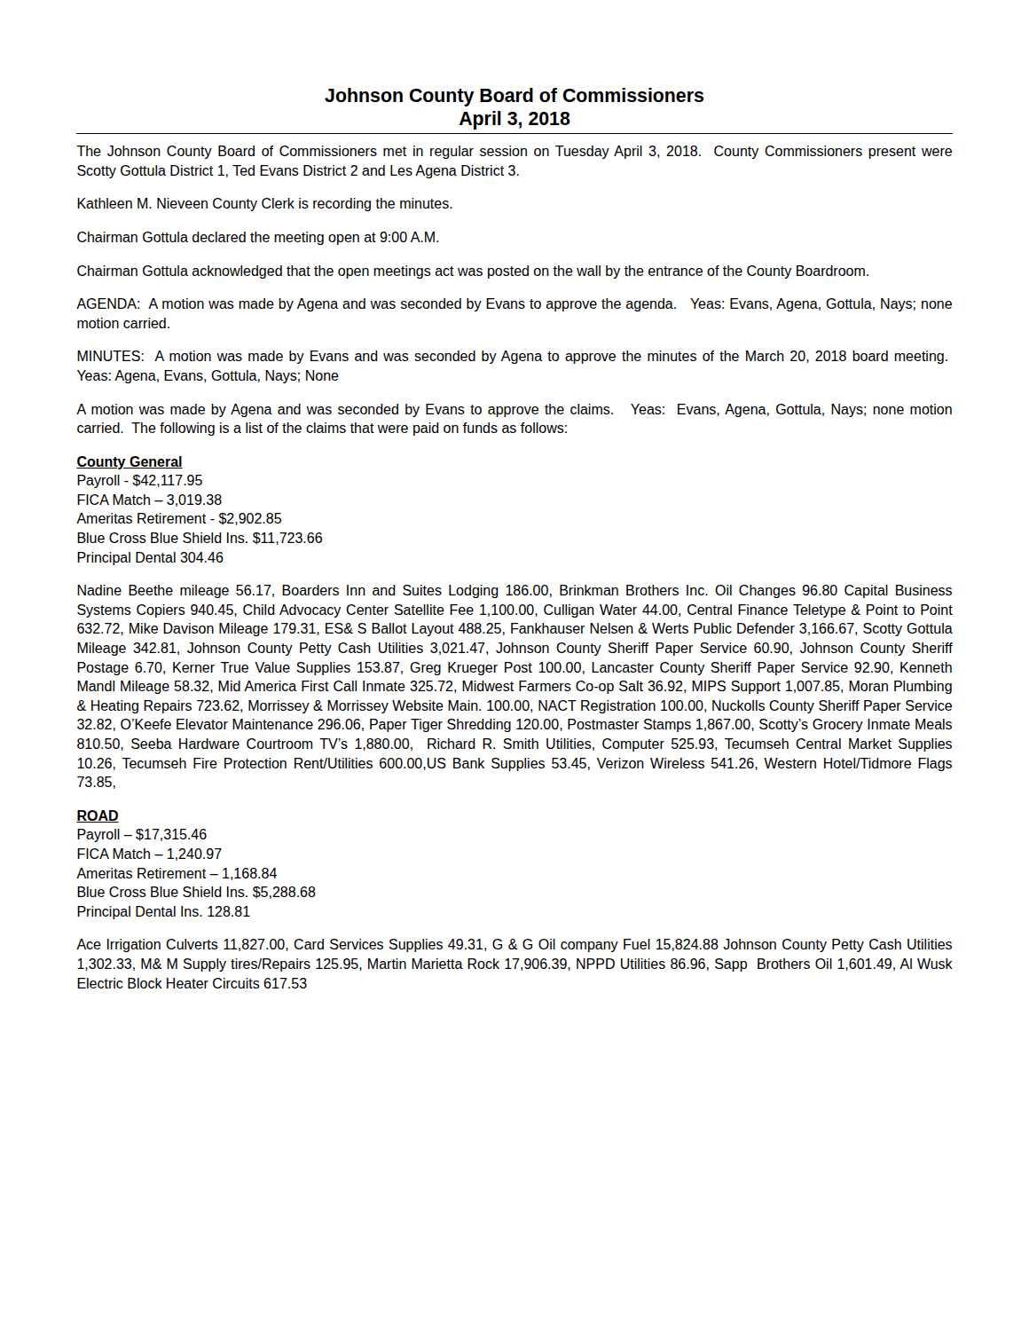Johnson County Board of Commissioners April 3, 2018
The Johnson County Board of Commissioners met in regular session on Tuesday April 3, 2018. County Commissioners present were Scotty Gottula District 1, Ted Evans District 2 and Les Agena District 3.
Kathleen M. Nieveen County Clerk is recording the minutes.
Chairman Gottula declared the meeting open at 9:00 A.M.
Chairman Gottula acknowledged that the open meetings act was posted on the wall by the entrance of the County Boardroom.
AGENDA: A motion was made by Agena and was seconded by Evans to approve the agenda. Yeas: Evans, Agena, Gottula, Nays; none motion carried.
MINUTES: A motion was made by Evans and was seconded by Agena to approve the minutes of the March 20, 2018 board meeting. Yeas: Agena, Evans, Gottula, Nays; None
A motion was made by Agena and was seconded by Evans to approve the claims. Yeas: Evans, Agena, Gottula, Nays; none motion carried. The following is a list of the claims that were paid on funds as follows:
County General
Payroll - $42,117.95
FICA Match – 3,019.38
Ameritas Retirement - $2,902.85
Blue Cross Blue Shield Ins. $11,723.66
Principal Dental 304.46
Nadine Beethe mileage 56.17, Boarders Inn and Suites Lodging 186.00, Brinkman Brothers Inc. Oil Changes 96.80 Capital Business Systems Copiers 940.45, Child Advocacy Center Satellite Fee 1,100.00, Culligan Water 44.00, Central Finance Teletype & Point to Point 632.72, Mike Davison Mileage 179.31, ES& S Ballot Layout 488.25, Fankhauser Nelsen & Werts Public Defender 3,166.67, Scotty Gottula Mileage 342.81, Johnson County Petty Cash Utilities 3,021.47, Johnson County Sheriff Paper Service 60.90, Johnson County Sheriff Postage 6.70, Kerner True Value Supplies 153.87, Greg Krueger Post 100.00, Lancaster County Sheriff Paper Service 92.90, Kenneth Mandl Mileage 58.32, Mid America First Call Inmate 325.72, Midwest Farmers Co-op Salt 36.92, MIPS Support 1,007.85, Moran Plumbing & Heating Repairs 723.62, Morrissey & Morrissey Website Main. 100.00, NACT Registration 100.00, Nuckolls County Sheriff Paper Service 32.82, O’Keefe Elevator Maintenance 296.06, Paper Tiger Shredding 120.00, Postmaster Stamps 1,867.00, Scotty’s Grocery Inmate Meals 810.50, Seeba Hardware Courtroom TV’s 1,880.00, Richard R. Smith Utilities, Computer 525.93, Tecumseh Central Market Supplies 10.26, Tecumseh Fire Protection Rent/Utilities 600.00,US Bank Supplies 53.45, Verizon Wireless 541.26, Western Hotel/Tidmore Flags 73.85,
ROAD
Payroll – $17,315.46
FICA Match – 1,240.97
Ameritas Retirement – 1,168.84
Blue Cross Blue Shield Ins. $5,288.68
Principal Dental Ins. 128.81
Ace Irrigation Culverts 11,827.00, Card Services Supplies 49.31, G & G Oil company Fuel 15,824.88 Johnson County Petty Cash Utilities 1,302.33, M& M Supply tires/Repairs 125.95, Martin Marietta Rock 17,906.39, NPPD Utilities 86.96, Sapp Brothers Oil 1,601.49, Al Wusk Electric Block Heater Circuits 617.53